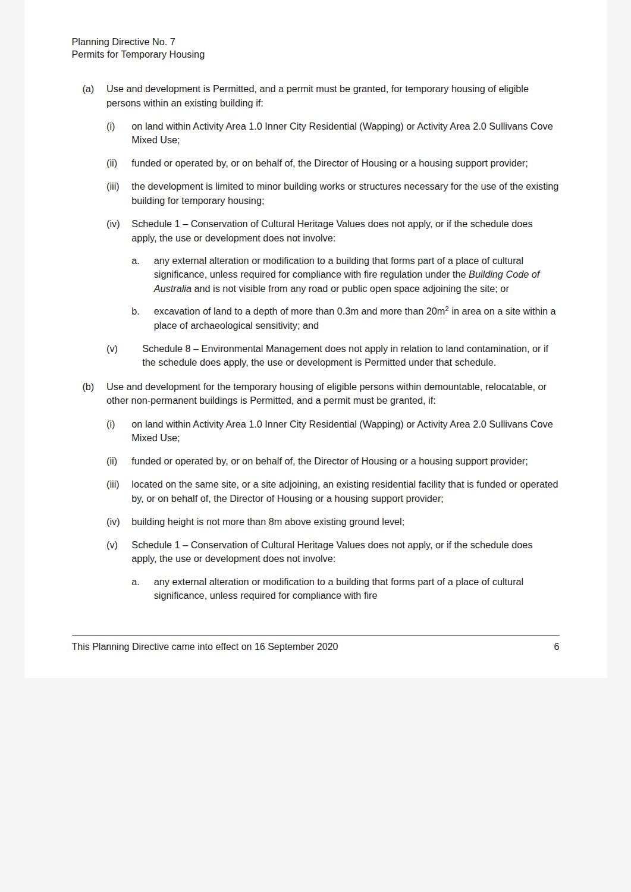Planning Directive No. 7
Permits for Temporary Housing
(a)
Use and development is Permitted, and a permit must be granted, for temporary housing of eligible persons within an existing building if:
(i)
on land within Activity Area 1.0 Inner City Residential (Wapping) or Activity Area 2.0 Sullivans Cove Mixed Use;
(ii)
funded or operated by, or on behalf of, the Director of Housing or a housing support provider;
(iii)
the development is limited to minor building works or structures necessary for the use of the existing building for temporary housing;
(iv)
Schedule 1 – Conservation of Cultural Heritage Values does not apply, or if the schedule does apply, the use or development does not involve:
a.
any external alteration or modification to a building that forms part of a place of cultural significance, unless required for compliance with fire regulation under the Building Code of Australia and is not visible from any road or public open space adjoining the site; or
b.
excavation of land to a depth of more than 0.3m and more than 20m2 in area on a site within a place of archaeological sensitivity; and
(v)
Schedule 8 – Environmental Management does not apply in relation to land contamination, or if the schedule does apply, the use or development is Permitted under that schedule.
(b)
Use and development for the temporary housing of eligible persons within demountable, relocatable, or other non-permanent buildings is Permitted, and a permit must be granted, if:
(i)
on land within Activity Area 1.0 Inner City Residential (Wapping) or Activity Area 2.0 Sullivans Cove Mixed Use;
(ii)
funded or operated by, or on behalf of, the Director of Housing or a housing support provider;
(iii)
located on the same site, or a site adjoining, an existing residential facility that is funded or operated by, or on behalf of, the Director of Housing or a housing support provider;
(iv)
building height is not more than 8m above existing ground level;
(v)
Schedule 1 – Conservation of Cultural Heritage Values does not apply, or if the schedule does apply, the use or development does not involve:
a.
any external alteration or modification to a building that forms part of a place of cultural significance, unless required for compliance with fire
This Planning Directive came into effect on 16 September 2020 6